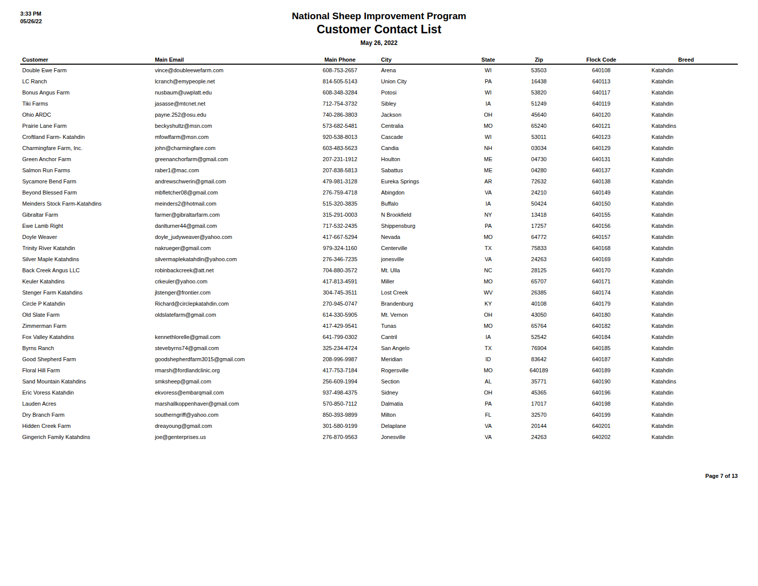3:33 PM
05/26/22
National Sheep Improvement Program
Customer Contact List
May 26, 2022
| Customer | Main Email | Main Phone | City | State | Zip | Flock Code | Breed |
| --- | --- | --- | --- | --- | --- | --- | --- |
| Double Ewe Farm | vince@doubleewefarm.com | 608-753-2657 | Arena | WI | 53503 | 640108 | Katahdin |
| LC Ranch | lcranch@emypeople.net | 814-505-5143 | Union City | PA | 16438 | 640113 | Katahdin |
| Bonus Angus Farm | nusbaum@uwplatt.edu | 608-348-3284 | Potosi | WI | 53820 | 640117 | Katahdin |
| Tiki Farms | jasasse@mtcnet.net | 712-754-3732 | Sibley | IA | 51249 | 640119 | Katahdin |
| Ohio ARDC | payne.252@osu.edu | 740-286-3803 | Jackson | OH | 45640 | 640120 | Katahdin |
| Prairie Lane Farm | beckyshultz@msn.com | 573-682-5481 | Centralia | MO | 65240 | 640121 | Katahdins |
| Croftland Farm- Katahdin | mfowlfarm@msn.com | 920-538-8013 | Cascade | WI | 53011 | 640123 | Katahdin |
| Charmingfare Farm, Inc. | john@charmingfare.com | 603-483-5623 | Candia | NH | 03034 | 640129 | Katahdin |
| Green Anchor Farm | greenanchorfarm@gmail.com | 207-231-1912 | Houlton | ME | 04730 | 640131 | Katahdin |
| Salmon Run Farms | raber1@mac.com | 207-838-5813 | Sabattus | ME | 04280 | 640137 | Katahdin |
| Sycamore Bend Farm | andrewschwerin@gmail.com | 479-981-3128 | Eureka Springs | AR | 72632 | 640138 | Katahdin |
| Beyond Blessed Farm | mbfletcher08@gmail.com | 276-759-4718 | Abingdon | VA | 24210 | 640149 | Katahdin |
| Meinders Stock Farm-Katahdins | meinders2@hotmail.com | 515-320-3835 | Buffalo | IA | 50424 | 640150 | Katahdin |
| Gibraltar Farm | farmer@gibraltarfarm.com | 315-291-0003 | N Brookfield | NY | 13418 | 640155 | Katahdin |
| Ewe Lamb Right | danlturner44@gmail.com | 717-532-2435 | Shippensburg | PA | 17257 | 640156 | Katahdin |
| Doyle Weaver | doyle_judyweaver@yahoo.com | 417-667-5294 | Nevada | MO | 64772 | 640157 | Katahdin |
| Trinity River Katahdin | nakrueger@gmail.com | 979-324-1160 | Centerville | TX | 75833 | 640168 | Katahdin |
| Silver Maple Katahdins | silvermaplekatahdin@yahoo.com | 276-346-7235 | jonesville | VA | 24263 | 640169 | Katahdin |
| Back Creek Angus LLC | robinbackcreek@att.net | 704-880-3572 | Mt. Ulla | NC | 28125 | 640170 | Katahdin |
| Keuler Katahdins | crkeuler@yahoo.com | 417-813-4591 | Miller | MO | 65707 | 640171 | Katahdin |
| Stenger Farm Katahdins | jlstenger@frontier.com | 304-745-3511 | Lost Creek | WV | 26385 | 640174 | Katahdin |
| Circle P Katahdin | Richard@circlepkatahdin.com | 270-945-0747 | Brandenburg | KY | 40108 | 640179 | Katahdin |
| Old Slate Farm | oldslatefarm@gmail.com | 614-330-5905 | Mt. Vernon | OH | 43050 | 640180 | Katahdin |
| Zimmerman Farm | | 417-429-9541 | Tunas | MO | 65764 | 640182 | Katahdin |
| Fox Valley Katahdins | kennethlorelle@gmail.com | 641-799-0302 | Cantril | IA | 52542 | 640184 | Katahdin |
| Byrns Ranch | stevebyrns74@gmail.com | 325-234-4724 | San Angelo | TX | 76904 | 640185 | Katahdin |
| Good Shepherd Farm | goodshepherdfarm3015@gmail.com | 208-996-9987 | Meridian | ID | 83642 | 640187 | Katahdin |
| Floral Hill Farm | rmarsh@fordlandclinic.org | 417-753-7184 | Rogersville | MO | 640189 | 640189 | Katahdin |
| Sand Mountain Katahdins | smksheep@gmail.com | 256-609-1994 | Section | AL | 35771 | 640190 | Katahdins |
| Eric Voress Katahdin | ekvoress@embarqmail.com | 937-498-4375 | Sidney | OH | 45365 | 640196 | Katahdin |
| Lauden Acres | marshallkoppenhaver@gmail.com | 570-850-7112 | Dalmatia | PA | 17017 | 640198 | Katahdin |
| Dry Branch Farm | southerngriff@yahoo.com | 850-393-9899 | Milton | FL | 32570 | 640199 | Katahdin |
| Hidden Creek Farm | dreayoung@gmail.com | 301-580-9199 | Delaplane | VA | 20144 | 640201 | Katahdin |
| Gingerich Family Katahdins | joe@genterprises.us | 276-870-9563 | Jonesville | VA | 24263 | 640202 | Katahdin |
Page 7 of 13